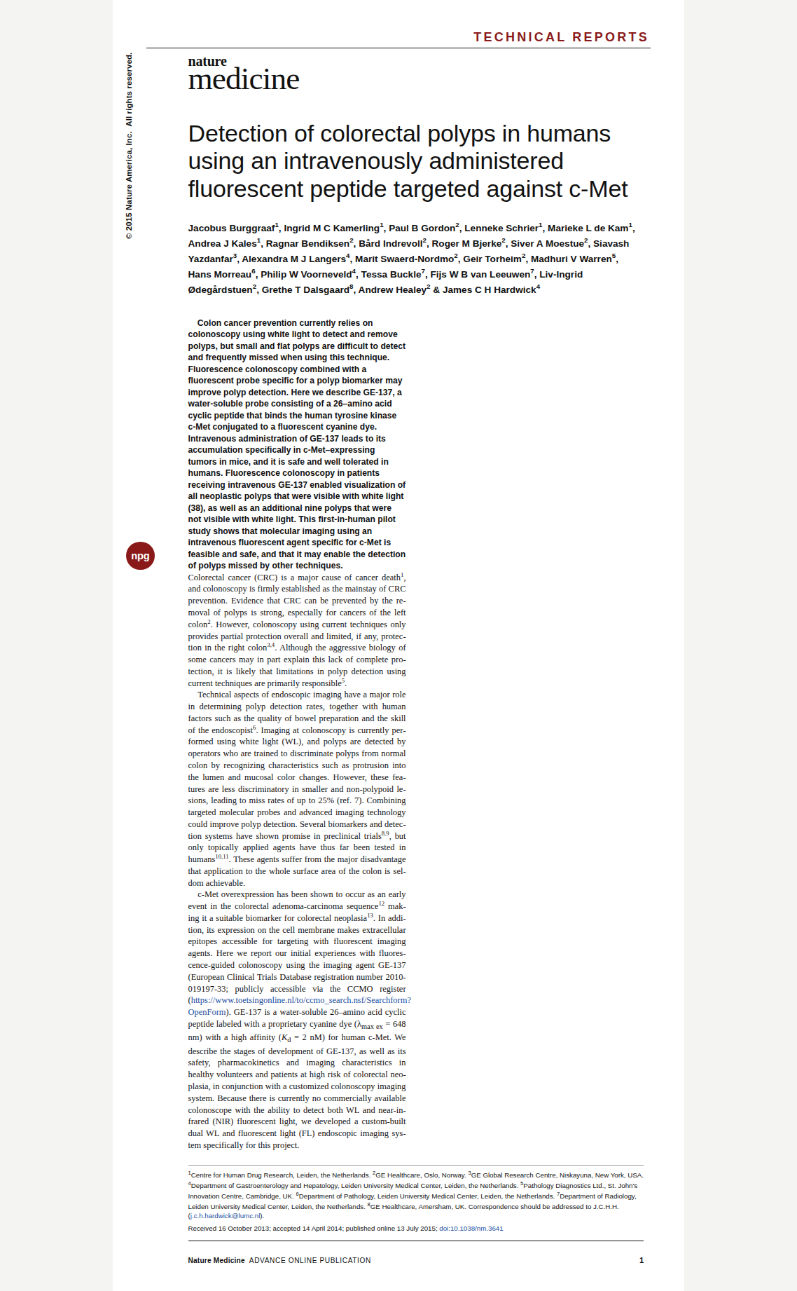Technical Reports
nature medicine
© 2015 Nature America, Inc. All rights reserved.
npg
Detection of colorectal polyps in humans using an intravenously administered fluorescent peptide targeted against c-Met
Jacobus Burggraaf1, Ingrid M C Kamerling1, Paul B Gordon2, Lenneke Schrier1, Marieke L de Kam1, Andrea J Kales1, Ragnar Bendiksen2, Bård Indrevoll2, Roger M Bjerke2, Siver A Moestue2, Siavash Yazdanfar3, Alexandra M J Langers4, Marit Swaerd-Nordmo2, Geir Torheim2, Madhuri V Warren5, Hans Morreau6, Philip W Voorneveld4, Tessa Buckle7, Fijs W B van Leeuwen7, Liv-Ingrid Ødegårdstuen2, Grethe T Dalsgaard8, Andrew Healey2 & James C H Hardwick4
Colon cancer prevention currently relies on colonoscopy using white light to detect and remove polyps, but small and flat polyps are difficult to detect and frequently missed when using this technique. Fluorescence colonoscopy combined with a fluorescent probe specific for a polyp biomarker may improve polyp detection. Here we describe GE-137, a water-soluble probe consisting of a 26–amino acid cyclic peptide that binds the human tyrosine kinase c-Met conjugated to a fluorescent cyanine dye. Intravenous administration of GE-137 leads to its accumulation specifically in c-Met–expressing tumors in mice, and it is safe and well tolerated in humans. Fluorescence colonoscopy in patients receiving intravenous GE-137 enabled visualization of all neoplastic polyps that were visible with white light (38), as well as an additional nine polyps that were not visible with white light. This first-in-human pilot study shows that molecular imaging using an intravenous fluorescent agent specific for c-Met is feasible and safe, and that it may enable the detection of polyps missed by other techniques.
Colorectal cancer (CRC) is a major cause of cancer death1, and colonoscopy is firmly established as the mainstay of CRC prevention. Evidence that CRC can be prevented by the removal of polyps is strong, especially for cancers of the left colon2. However, colonoscopy using current techniques only provides partial protection overall and limited, if any, protection in the right colon3,4. Although the aggressive biology of some cancers may in part explain this lack of complete protection, it is likely that limitations in polyp detection using current techniques are primarily responsible5.
Technical aspects of endoscopic imaging have a major role in determining polyp detection rates, together with human factors such as the quality of bowel preparation and the skill of the endoscopist6. Imaging at colonoscopy is currently performed using white light (WL), and polyps are detected by operators who are trained to discriminate polyps from normal colon by recognizing characteristics such as protrusion into the lumen and mucosal color changes. However, these features are less discriminatory in smaller and non-polypoid lesions, leading to miss rates of up to 25% (ref. 7). Combining targeted molecular probes and advanced imaging technology could improve polyp detection. Several biomarkers and detection systems have shown promise in preclinical trials8,9, but only topically applied agents have thus far been tested in humans10,11. These agents suffer from the major disadvantage that application to the whole surface area of the colon is seldom achievable.
c-Met overexpression has been shown to occur as an early event in the colorectal adenoma-carcinoma sequence12 making it a suitable biomarker for colorectal neoplasia13. In addition, its expression on the cell membrane makes extracellular epitopes accessible for targeting with fluorescent imaging agents. Here we report our initial experiences with fluorescence-guided colonoscopy using the imaging agent GE-137 (European Clinical Trials Database registration number 2010-019197-33; publicly accessible via the CCMO register (https://www.toetsingonline.nl/to/ccmo_search.nsf/Searchform?OpenForm). GE-137 is a water-soluble 26–amino acid cyclic peptide labeled with a proprietary cyanine dye (λmax ex = 648 nm) with a high affinity (Kd = 2 nM) for human c-Met. We describe the stages of development of GE-137, as well as its safety, pharmacokinetics and imaging characteristics in healthy volunteers and patients at high risk of colorectal neoplasia, in conjunction with a customized colonoscopy imaging system. Because there is currently no commercially available colonoscope with the ability to detect both WL and near-infrared (NIR) fluorescent light, we developed a custom-built dual WL and fluorescent light (FL) endoscopic imaging system specifically for this project.
1Centre for Human Drug Research, Leiden, the Netherlands. 2GE Healthcare, Oslo, Norway. 3GE Global Research Centre, Niskayuna, New York, USA. 4Department of Gastroenterology and Hepatology, Leiden University Medical Center, Leiden, the Netherlands. 5Pathology Diagnostics Ltd., St. John's Innovation Centre, Cambridge, UK. 6Department of Pathology, Leiden University Medical Center, Leiden, the Netherlands. 7Department of Radiology, Leiden University Medical Center, Leiden, the Netherlands. 8GE Healthcare, Amersham, UK. Correspondence should be addressed to J.C.H.H. (j.c.h.hardwick@lumc.nl).
Received 16 October 2013; accepted 14 April 2014; published online 13 July 2015; doi:10.1038/nm.3641
Nature Medicine ADVANCE ONLINE PUBLICATION
1